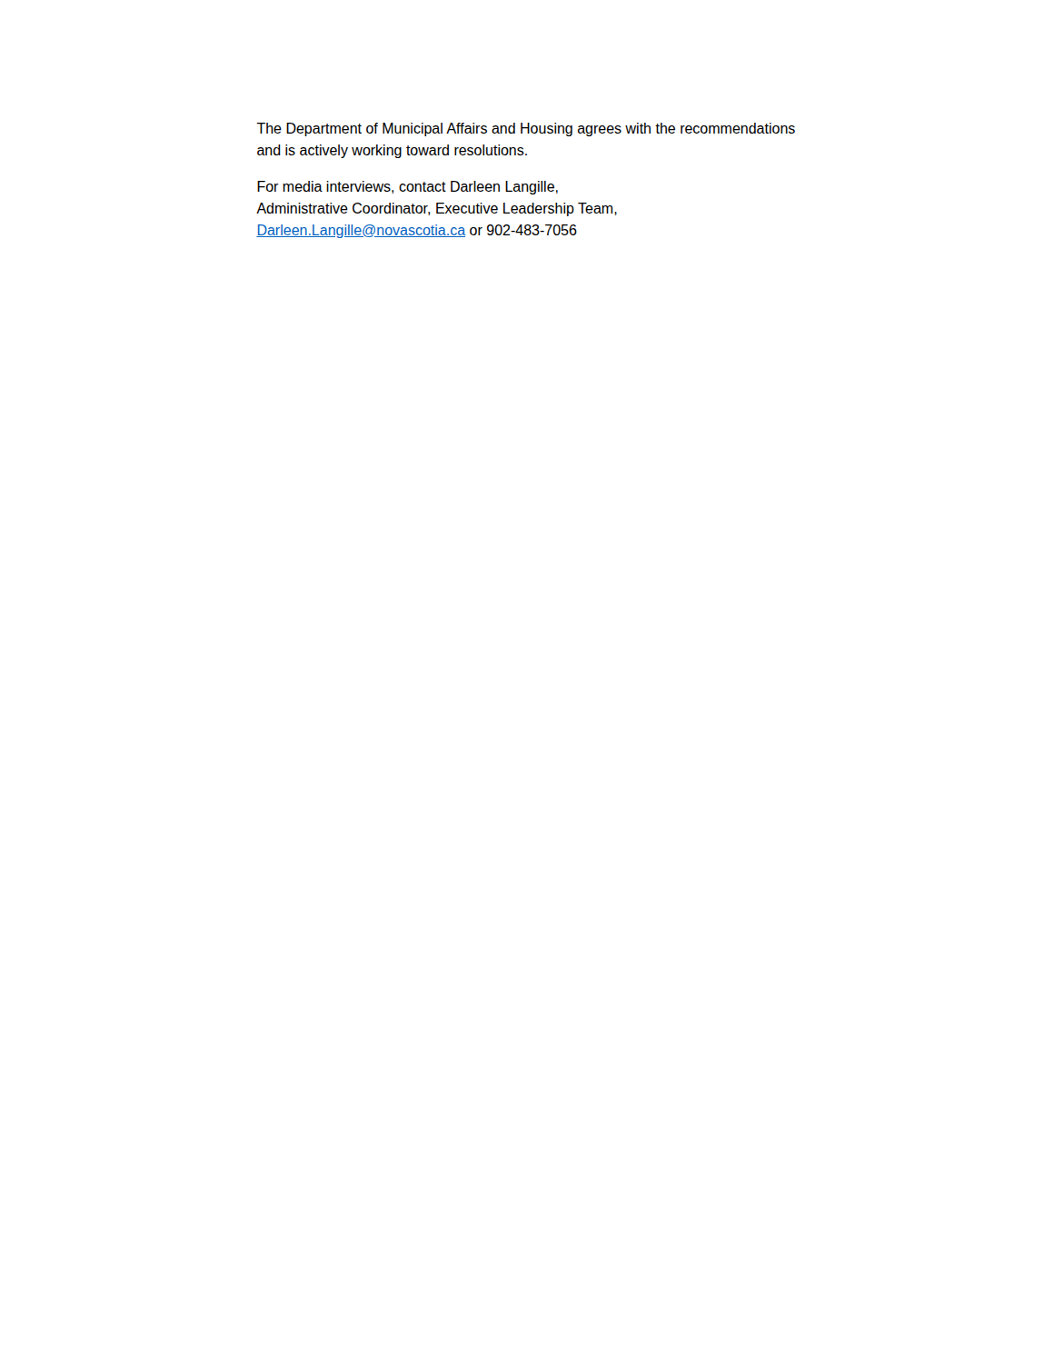The Department of Municipal Affairs and Housing agrees with the recommendations and is actively working toward resolutions.
For media interviews, contact Darleen Langille,
Administrative Coordinator, Executive Leadership Team,
Darleen.Langille@novascotia.ca or 902-483-7056